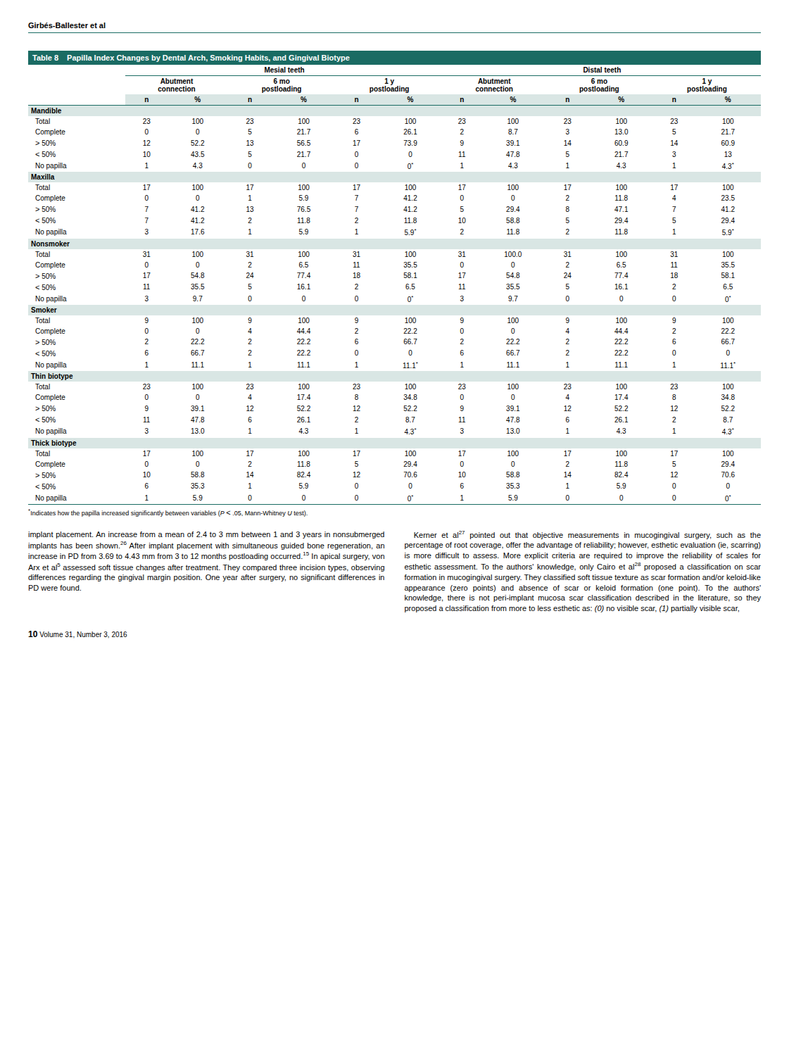Girbés-Ballester et al
Table 8 Papilla Index Changes by Dental Arch, Smoking Habits, and Gingival Biotype
| | Mesial teeth | Distal teeth |
| --- | --- | --- |
| Abutment connection | 6 mo postloading | 1 y postloading | Abutment connection | 6 mo postloading | 1 y postloading |
| n | % | n | % | n | % | n | % | n | % | n | % |
| Mandible |
| Total | 23 | 100 | 23 | 100 | 23 | 100 | 23 | 100 | 23 | 100 | 23 | 100 |
| Complete | 0 | 0 | 5 | 21.7 | 6 | 26.1 | 2 | 8.7 | 3 | 13.0 | 5 | 21.7 |
| > 50% | 12 | 52.2 | 13 | 56.5 | 17 | 73.9 | 9 | 39.1 | 14 | 60.9 | 14 | 60.9 |
| < 50% | 10 | 43.5 | 5 | 21.7 | 0 | 0 | 11 | 47.8 | 5 | 21.7 | 3 | 13 |
| No papilla | 1 | 4.3 | 0 | 0 | 0 | 0 * | 1 | 4.3 | 1 | 4.3 | 1 | 4.3 * |
| Maxilla |
| Total | 17 | 100 | 17 | 100 | 17 | 100 | 17 | 100 | 17 | 100 | 17 | 100 |
| Complete | 0 | 0 | 1 | 5.9 | 7 | 41.2 | 0 | 0 | 2 | 11.8 | 4 | 23.5 |
| > 50% | 7 | 41.2 | 13 | 76.5 | 7 | 41.2 | 5 | 29.4 | 8 | 47.1 | 7 | 41.2 |
| < 50% | 7 | 41.2 | 2 | 11.8 | 2 | 11.8 | 10 | 58.8 | 5 | 29.4 | 5 | 29.4 |
| No papilla | 3 | 17.6 | 1 | 5.9 | 1 | 5.9 * | 2 | 11.8 | 2 | 11.8 | 1 | 5.9 * |
| Nonsmoker |
| Total | 31 | 100 | 31 | 100 | 31 | 100 | 31 | 100.0 | 31 | 100 | 31 | 100 |
| Complete | 0 | 0 | 2 | 6.5 | 11 | 35.5 | 0 | 0 | 2 | 6.5 | 11 | 35.5 |
| > 50% | 17 | 54.8 | 24 | 77.4 | 18 | 58.1 | 17 | 54.8 | 24 | 77.4 | 18 | 58.1 |
| < 50% | 11 | 35.5 | 5 | 16.1 | 2 | 6.5 | 11 | 35.5 | 5 | 16.1 | 2 | 6.5 |
| No papilla | 3 | 9.7 | 0 | 0 | 0 | 0 * | 3 | 9.7 | 0 | 0 | 0 | 0 * |
| Smoker |
| Total | 9 | 100 | 9 | 100 | 9 | 100 | 9 | 100 | 9 | 100 | 9 | 100 |
| Complete | 0 | 0 | 4 | 44.4 | 2 | 22.2 | 0 | 0 | 4 | 44.4 | 2 | 22.2 |
| > 50% | 2 | 22.2 | 2 | 22.2 | 6 | 66.7 | 2 | 22.2 | 2 | 22.2 | 6 | 66.7 |
| < 50% | 6 | 66.7 | 2 | 22.2 | 0 | 0 | 6 | 66.7 | 2 | 22.2 | 0 | 0 |
| No papilla | 1 | 11.1 | 1 | 11.1 | 1 | 11.1 * | 1 | 11.1 | 1 | 11.1 | 1 | 11.1 * |
| Thin biotype |
| Total | 23 | 100 | 23 | 100 | 23 | 100 | 23 | 100 | 23 | 100 | 23 | 100 |
| Complete | 0 | 0 | 4 | 17.4 | 8 | 34.8 | 0 | 0 | 4 | 17.4 | 8 | 34.8 |
| > 50% | 9 | 39.1 | 12 | 52.2 | 12 | 52.2 | 9 | 39.1 | 12 | 52.2 | 12 | 52.2 |
| < 50% | 11 | 47.8 | 6 | 26.1 | 2 | 8.7 | 11 | 47.8 | 6 | 26.1 | 2 | 8.7 |
| No papilla | 3 | 13.0 | 1 | 4.3 | 1 | 4.3 * | 3 | 13.0 | 1 | 4.3 | 1 | 4.3 * |
| Thick biotype |
| Total | 17 | 100 | 17 | 100 | 17 | 100 | 17 | 100 | 17 | 100 | 17 | 100 |
| Complete | 0 | 0 | 2 | 11.8 | 5 | 29.4 | 0 | 0 | 2 | 11.8 | 5 | 29.4 |
| > 50% | 10 | 58.8 | 14 | 82.4 | 12 | 70.6 | 10 | 58.8 | 14 | 82.4 | 12 | 70.6 |
| < 50% | 6 | 35.3 | 1 | 5.9 | 0 | 0 | 6 | 35.3 | 1 | 5.9 | 0 | 0 |
| No papilla | 1 | 5.9 | 0 | 0 | 0 | 0 * | 1 | 5.9 | 0 | 0 | 0 | 0 * |
*Indicates how the papilla increased significantly between variables (P < .05, Mann-Whitney U test).
implant placement. An increase from a mean of 2.4 to 3 mm between 1 and 3 years in nonsubmerged implants has been shown.26 After implant placement with simultaneous guided bone regeneration, an increase in PD from 3.69 to 4.43 mm from 3 to 12 months postloading occurred.15 In apical surgery, von Arx et al5 assessed soft tissue changes after treatment. They compared three incision types, observing differences regarding the gingival margin position. One year after surgery, no significant differences in PD were found.
Kerner et al27 pointed out that objective measurements in mucogingival surgery, such as the percentage of root coverage, offer the advantage of reliability; however, esthetic evaluation (ie, scarring) is more difficult to assess. More explicit criteria are required to improve the reliability of scales for esthetic assessment. To the authors' knowledge, only Cairo et al28 proposed a classification on scar formation in mucogingival surgery. They classified soft tissue texture as scar formation and/or keloid-like appearance (zero points) and absence of scar or keloid formation (one point). To the authors' knowledge, there is not peri-implant mucosa scar classification described in the literature, so they proposed a classification from more to less esthetic as: (0) no visible scar, (1) partially visible scar,
10 Volume 31, Number 3, 2016